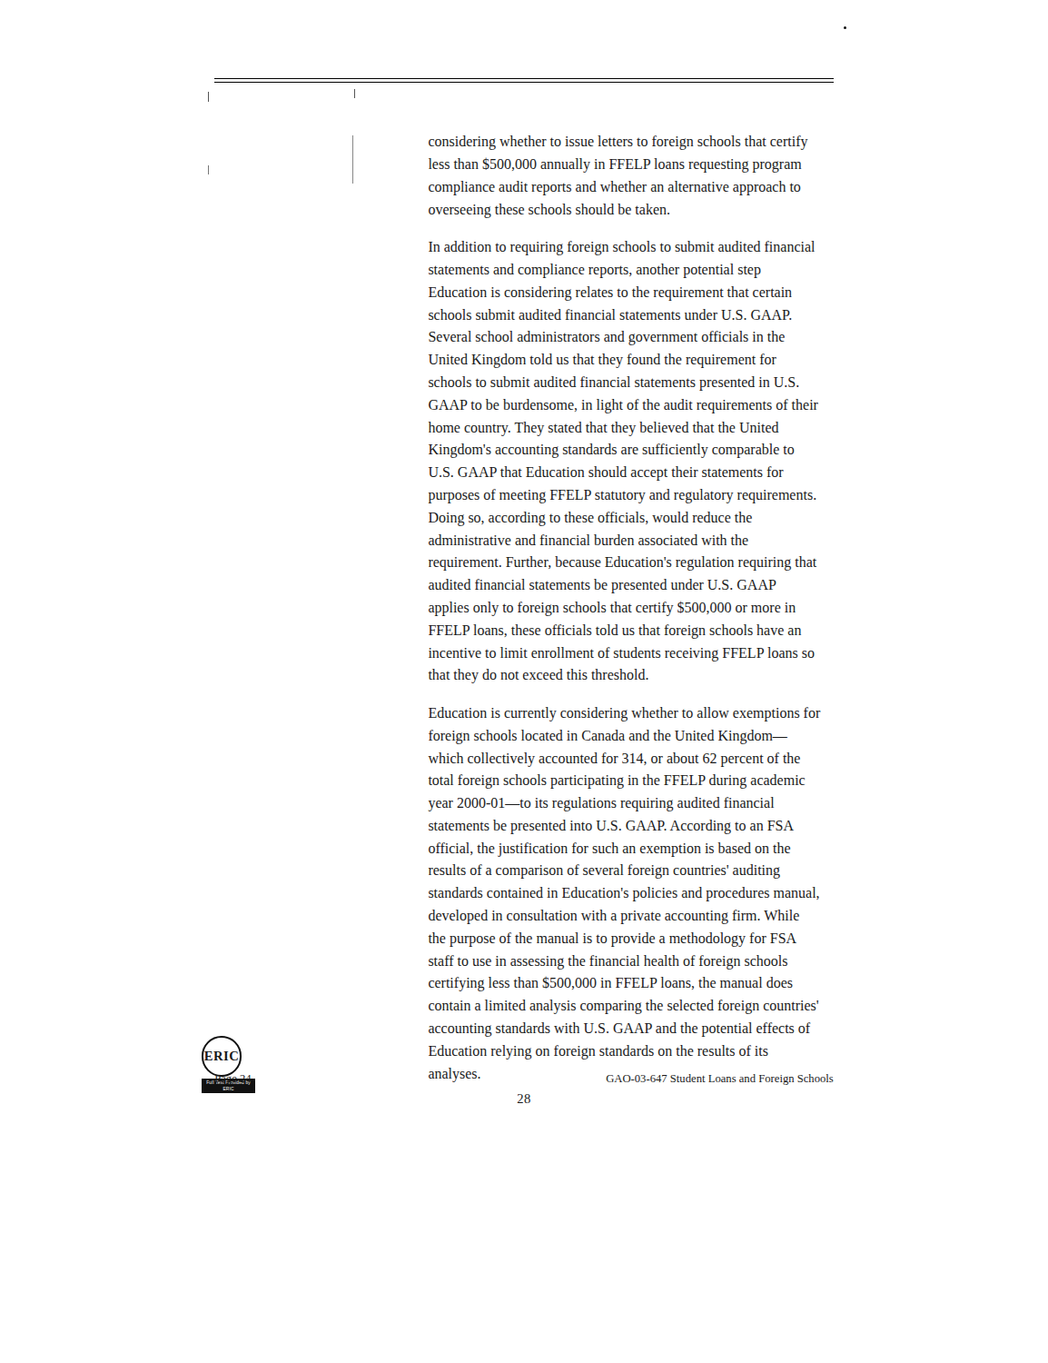considering whether to issue letters to foreign schools that certify less than $500,000 annually in FFELP loans requesting program compliance audit reports and whether an alternative approach to overseeing these schools should be taken.
In addition to requiring foreign schools to submit audited financial statements and compliance reports, another potential step Education is considering relates to the requirement that certain schools submit audited financial statements under U.S. GAAP. Several school administrators and government officials in the United Kingdom told us that they found the requirement for schools to submit audited financial statements presented in U.S. GAAP to be burdensome, in light of the audit requirements of their home country. They stated that they believed that the United Kingdom's accounting standards are sufficiently comparable to U.S. GAAP that Education should accept their statements for purposes of meeting FFELP statutory and regulatory requirements. Doing so, according to these officials, would reduce the administrative and financial burden associated with the requirement. Further, because Education's regulation requiring that audited financial statements be presented under U.S. GAAP applies only to foreign schools that certify $500,000 or more in FFELP loans, these officials told us that foreign schools have an incentive to limit enrollment of students receiving FFELP loans so that they do not exceed this threshold.
Education is currently considering whether to allow exemptions for foreign schools located in Canada and the United Kingdom—which collectively accounted for 314, or about 62 percent of the total foreign schools participating in the FFELP during academic year 2000-01—to its regulations requiring audited financial statements be presented into U.S. GAAP. According to an FSA official, the justification for such an exemption is based on the results of a comparison of several foreign countries' auditing standards contained in Education's policies and procedures manual, developed in consultation with a private accounting firm. While the purpose of the manual is to provide a methodology for FSA staff to use in assessing the financial health of foreign schools certifying less than $500,000 in FFELP loans, the manual does contain a limited analysis comparing the selected foreign countries' accounting standards with U.S. GAAP and the potential effects of Education relying on foreign standards on the results of its analyses.
ERIC
Full Text Provided by ERIC
Page 24
GAO-03-647 Student Loans and Foreign Schools
28